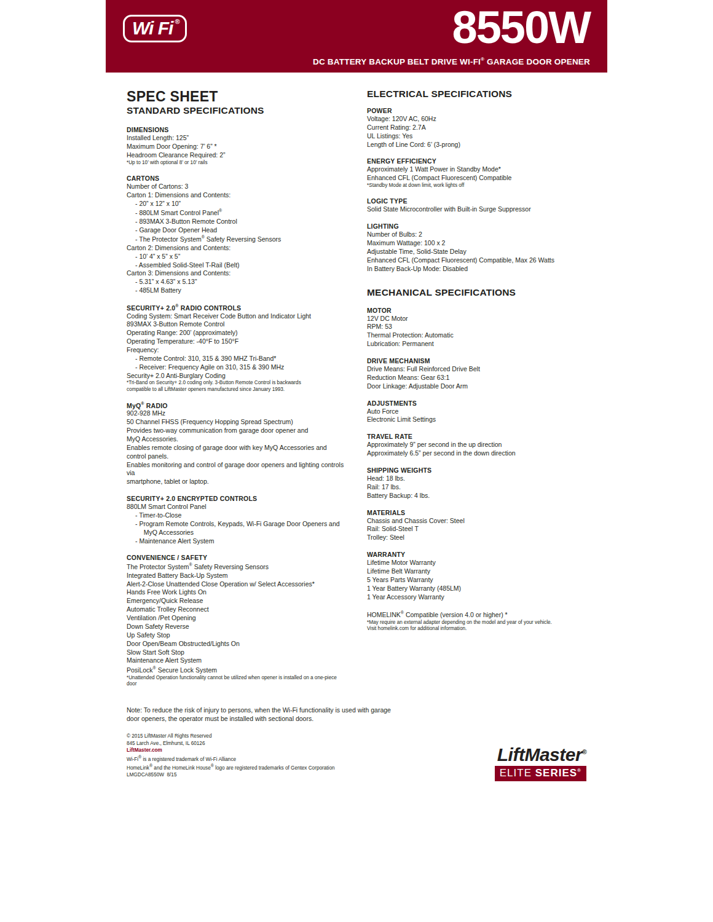Wi Fi®
8550W
DC BATTERY BACKUP BELT DRIVE WI-FI® GARAGE DOOR OPENER
SPEC SHEET
STANDARD SPECIFICATIONS
DIMENSIONS
Installed Length: 125”
Maximum Door Opening: 7’ 6” *
Headroom Clearance Required: 2”
*Up to 10’ with optional 8’ or 10’ rails
CARTONS
Number of Cartons: 3
Carton 1: Dimensions and Contents:
- 20” x 12” x 10”
- 880LM Smart Control Panel®
- 893MAX 3-Button Remote Control
- Garage Door Opener Head
- The Protector System® Safety Reversing Sensors
Carton 2: Dimensions and Contents:
- 10’ 4” x 5” x 5”
- Assembled Solid-Steel T-Rail (Belt)
Carton 3: Dimensions and Contents:
- 5.31” x 4.63” x 5.13”
- 485LM Battery
SECURITY+ 2.0® RADIO CONTROLS
Coding System: Smart Receiver Code Button and Indicator Light
893MAX 3-Button Remote Control
Operating Range: 200’ (approximately)
Operating Temperature: -40°F to 150°F
Frequency:
- Remote Control: 310, 315 & 390 MHZ Tri-Band*
- Receiver: Frequency Agile on 310, 315 & 390 MHz
Security+ 2.0 Anti-Burglary Coding
*Tri-Band on Security+ 2.0 coding only. 3-Button Remote Control is backwards
compatible to all LiftMaster openers manufactured since January 1993.
MyQ® RADIO
902-928 MHz
50 Channel FHSS (Frequency Hopping Spread Spectrum)
Provides two-way communication from garage door opener and
MyQ Accessories.
Enables remote closing of garage door with key MyQ Accessories and
control panels.
Enables monitoring and control of garage door openers and lighting controls via
smartphone, tablet or laptop.
SECURITY+ 2.0 ENCRYPTED CONTROLS
880LM Smart Control Panel
- Timer-to-Close
- Program Remote Controls, Keypads, Wi-Fi Garage Door Openers and
MyQ Accessories
- Maintenance Alert System
CONVENIENCE / SAFETY
The Protector System® Safety Reversing Sensors
Integrated Battery Back-Up System
Alert-2-Close Unattended Close Operation w/ Select Accessories*
Hands Free Work Lights On
Emergency/Quick Release
Automatic Trolley Reconnect
Ventilation /Pet Opening
Down Safety Reverse
Up Safety Stop
Door Open/Beam Obstructed/Lights On
Slow Start Soft Stop
Maintenance Alert System
PosiLock® Secure Lock System
*Unattended Operation functionality cannot be utilized when opener is installed on a one-piece door
ELECTRICAL SPECIFICATIONS
POWER
Voltage: 120V AC, 60Hz
Current Rating: 2.7A
UL Listings: Yes
Length of Line Cord: 6’ (3-prong)
ENERGY EFFICIENCY
Approximately 1 Watt Power in Standby Mode*
Enhanced CFL (Compact Fluorescent) Compatible
*Standby Mode at down limit, work lights off
LOGIC TYPE
Solid State Microcontroller with Built-in Surge Suppressor
LIGHTING
Number of Bulbs: 2
Maximum Wattage: 100 x 2
Adjustable Time, Solid-State Delay
Enhanced CFL (Compact Fluorescent) Compatible, Max 26 Watts
In Battery Back-Up Mode: Disabled
MECHANICAL SPECIFICATIONS
MOTOR
12V DC Motor
RPM: 53
Thermal Protection: Automatic
Lubrication: Permanent
DRIVE MECHANISM
Drive Means: Full Reinforced Drive Belt
Reduction Means: Gear 63:1
Door Linkage: Adjustable Door Arm
ADJUSTMENTS
Auto Force
Electronic Limit Settings
TRAVEL RATE
Approximately 9” per second in the up direction
Approximately 6.5” per second in the down direction
SHIPPING WEIGHTS
Head: 18 lbs.
Rail: 17 lbs.
Battery Backup: 4 lbs.
MATERIALS
Chassis and Chassis Cover: Steel
Rail: Solid-Steel T
Trolley: Steel
WARRANTY
Lifetime Motor Warranty
Lifetime Belt Warranty
5 Years Parts Warranty
1 Year Battery Warranty (485LM)
1 Year Accessory Warranty
HOMELINK® Compatible (version 4.0 or higher) *
*May require an external adapter depending on the model and year of your vehicle.
Visit homelink.com for additional information.
Note: To reduce the risk of injury to persons, when the Wi-Fi functionality is used with garage door openers, the operator must be installed with sectional doors.
© 2015 LiftMaster All Rights Reserved
845 Larch Ave., Elmhurst, IL 60126
LiftMaster.com
Wi-Fi® is a registered trademark of Wi-Fi Alliance
HomeLink® and the HomeLink House® logo are registered trademarks of Gentex Corporation
LMGDCA8550W 8/15
LiftMaster®
ELITE SERIES®